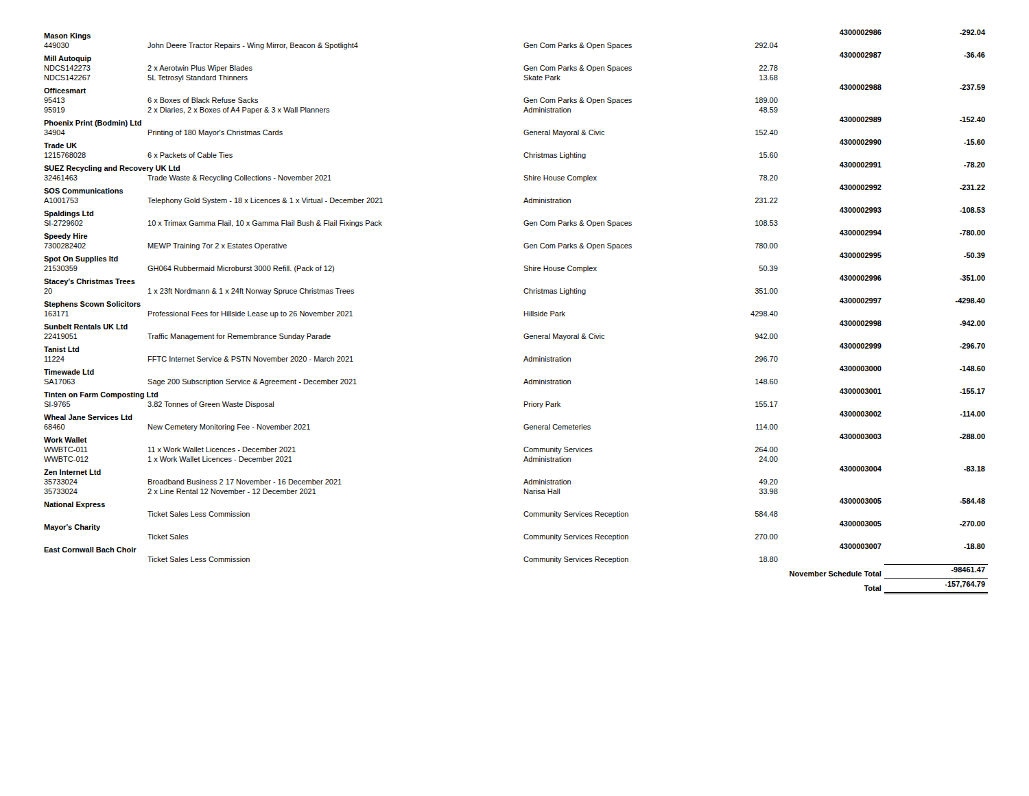| Mason Kings | 4300002986 | -292.04 |
| 449030 | John Deere Tractor Repairs - Wing Mirror, Beacon & Spotlight4 | Gen Com Parks & Open Spaces | 292.04 | | |
| Mill Autoquip | 4300002987 | -36.46 |
| NDCS142273 | 2 x Aerotwin Plus Wiper Blades | Gen Com Parks & Open Spaces | 22.78 | | |
| NDCS142267 | 5L Tetrosyl Standard Thinners | Skate Park | 13.68 | | |
| Officesmart | 4300002988 | -237.59 |
| 95413 | 6 x Boxes of Black Refuse Sacks | Gen Com Parks & Open Spaces | 189.00 | | |
| 95919 | 2 x Diaries, 2 x Boxes of A4 Paper & 3 x Wall Planners | Administration | 48.59 | | |
| Phoenix Print (Bodmin) Ltd | 4300002989 | -152.40 |
| 34904 | Printing of 180 Mayor's Christmas Cards | General Mayoral & Civic | 152.40 | | |
| Trade UK | 4300002990 | -15.60 |
| 1215768028 | 6 x Packets of Cable Ties | Christmas Lighting | 15.60 | | |
| SUEZ Recycling and Recovery UK Ltd | 4300002991 | -78.20 |
| 32461463 | Trade Waste & Recycling Collections - November 2021 | Shire House Complex | 78.20 | | |
| SOS Communications | 4300002992 | -231.22 |
| A1001753 | Telephony Gold System - 18 x Licences & 1 x Virtual - December 2021 | Administration | 231.22 | | |
| Spaldings Ltd | 4300002993 | -108.53 |
| SI-2729602 | 10 x Trimax Gamma Flail, 10 x Gamma Flail Bush & Flail Fixings Pack | Gen Com Parks & Open Spaces | 108.53 | | |
| Speedy Hire | 4300002994 | -780.00 |
| 7300282402 | MEWP Training 7or 2 x Estates Operative | Gen Com Parks & Open Spaces | 780.00 | | |
| Spot On Supplies ltd | 4300002995 | -50.39 |
| 21530359 | GH064 Rubbermaid Microburst 3000 Refill. (Pack of 12) | Shire House Complex | 50.39 | | |
| Stacey's Christmas Trees | 4300002996 | -351.00 |
| 20 | 1 x 23ft Nordmann & 1 x 24ft Norway Spruce Christmas Trees | Christmas Lighting | 351.00 | | |
| Stephens Scown Solicitors | 4300002997 | -4298.40 |
| 163171 | Professional Fees for Hillside Lease up to 26 November 2021 | Hillside Park | 4298.40 | | |
| Sunbelt Rentals UK Ltd | 4300002998 | -942.00 |
| 22419051 | Traffic Management for Remembrance Sunday Parade | General Mayoral & Civic | 942.00 | | |
| Tanist Ltd | 4300002999 | -296.70 |
| 11224 | FFTC Internet Service & PSTN November 2020 - March 2021 | Administration | 296.70 | | |
| Timewade Ltd | 4300003000 | -148.60 |
| SA17063 | Sage 200 Subscription Service & Agreement - December 2021 | Administration | 148.60 | | |
| Tinten on Farm Composting Ltd | 4300003001 | -155.17 |
| SI-9765 | 3.82 Tonnes of Green Waste Disposal | Priory Park | 155.17 | | |
| Wheal Jane Services Ltd | 4300003002 | -114.00 |
| 68460 | New Cemetery Monitoring Fee - November 2021 | General Cemeteries | 114.00 | | |
| Work Wallet | 4300003003 | -288.00 |
| WWBTC-011 | 11 x Work Wallet Licences - December 2021 | Community Services | 264.00 | | |
| WWBTC-012 | 1 x Work Wallet Licences - December 2021 | Administration | 24.00 | | |
| Zen Internet Ltd | 4300003004 | -83.18 |
| 35733024 | Broadband Business 2 17 November - 16 December 2021 | Administration | 49.20 | | |
| 35733024 | 2 x Line Rental 12 November - 12 December 2021 | Narisa Hall | 33.98 | | |
| National Express | 4300003005 | -584.48 |
| | Ticket Sales Less Commission | Community Services Reception | 584.48 | | |
| Mayor's Charity | 4300003005 | -270.00 |
| | Ticket Sales | Community Services Reception | 270.00 | | |
| East Cornwall Bach Choir | 4300003007 | -18.80 |
| | Ticket Sales Less Commission | Community Services Reception | 18.80 | | |
| | November Schedule Total | -98461.47 |
| | Total | -157,764.79 |